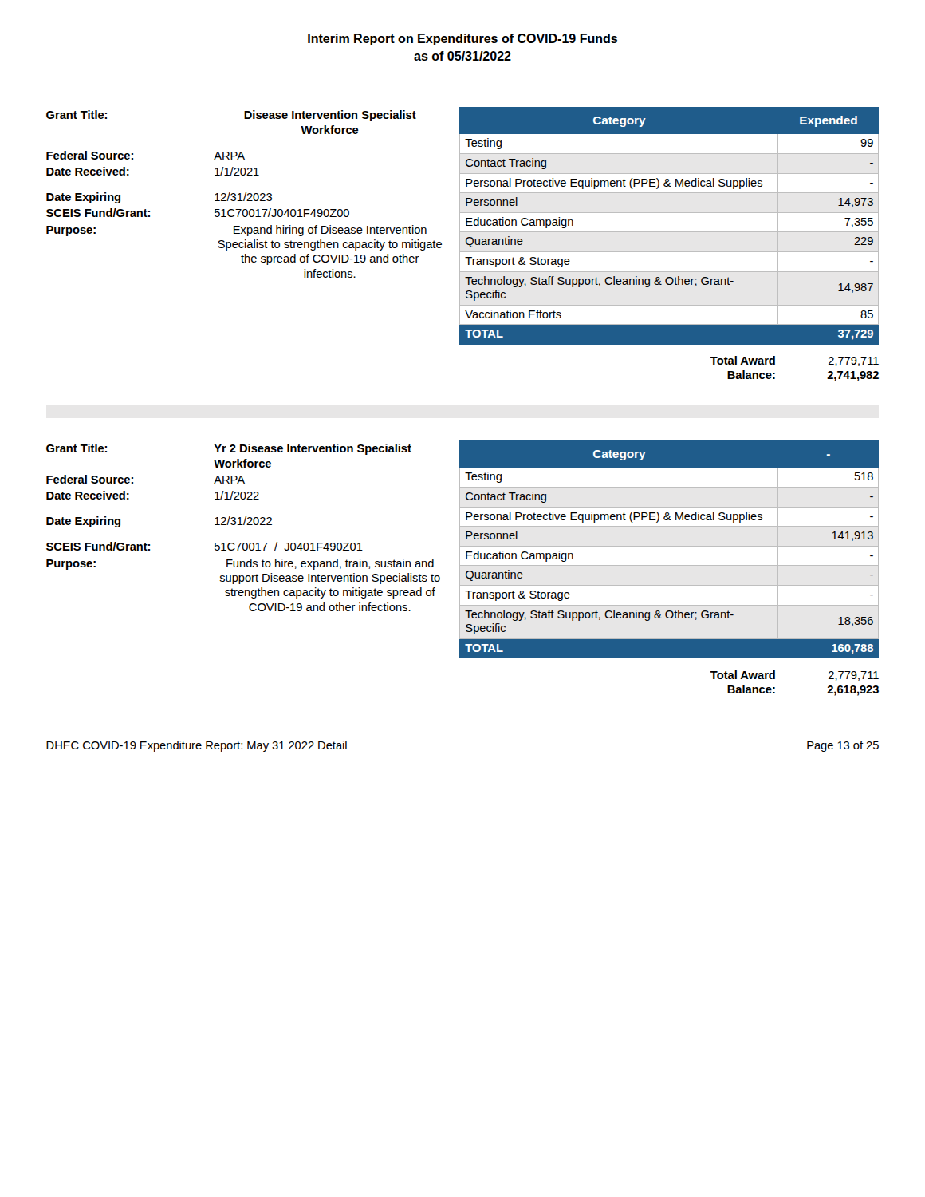Interim Report on Expenditures of COVID-19 Funds
as of 05/31/2022
| Grant Title: | Disease Intervention Specialist Workforce |
| Federal Source: | ARPA |
| Date Received: | 1/1/2021 |
| Date Expiring | 12/31/2023 |
| SCEIS Fund/Grant: | 51C70017/J0401F490Z00 |
| Purpose: | Expand hiring of Disease Intervention Specialist to strengthen capacity to mitigate the spread of COVID-19 and other infections. |
| Category | Expended |
| --- | --- |
| Testing | 99 |
| Contact Tracing | - |
| Personal Protective Equipment (PPE) & Medical Supplies | - |
| Personnel | 14,973 |
| Education Campaign | 7,355 |
| Quarantine | 229 |
| Transport & Storage | - |
| Technology, Staff Support, Cleaning & Other; Grant-Specific | 14,987 |
| Vaccination Efforts | 85 |
| TOTAL | 37,729 |
| Total Award | 2,779,711 |
| Balance: | 2,741,982 |
| Grant Title: | Yr 2 Disease Intervention Specialist Workforce |
| Federal Source: | ARPA |
| Date Received: | 1/1/2022 |
| Date Expiring | 12/31/2022 |
| SCEIS Fund/Grant: | 51C70017 / J0401F490Z01 |
| Purpose: | Funds to hire, expand, train, sustain and support Disease Intervention Specialists to strengthen capacity to mitigate spread of COVID-19 and other infections. |
| Category | - |
| --- | --- |
| Testing | 518 |
| Contact Tracing | - |
| Personal Protective Equipment (PPE) & Medical Supplies | - |
| Personnel | 141,913 |
| Education Campaign | - |
| Quarantine | - |
| Transport & Storage | - |
| Technology, Staff Support, Cleaning & Other; Grant-Specific | 18,356 |
| TOTAL | 160,788 |
| Total Award | 2,779,711 |
| Balance: | 2,618,923 |
DHEC COVID-19 Expenditure Report: May 31 2022 Detail
Page 13 of 25